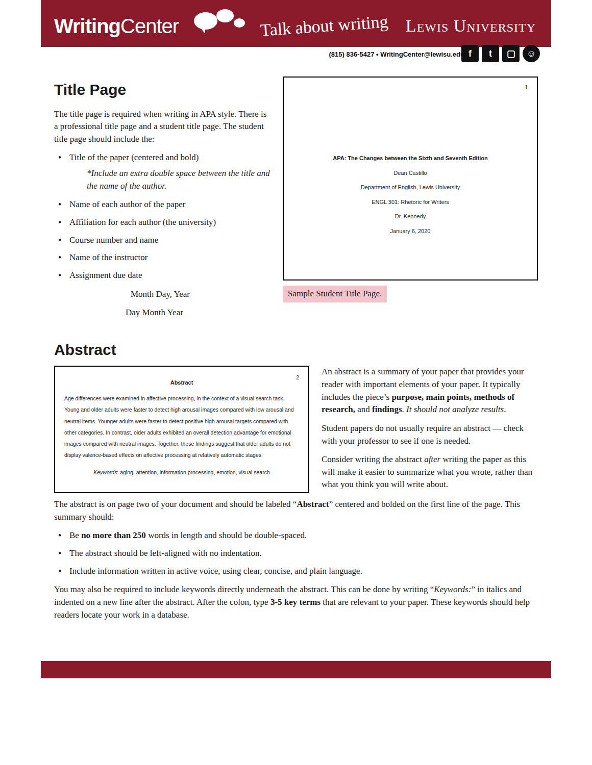Writing Center
Talk about writing
Lewis University
(815) 836-5427 • WritingCenter@lewisu.edu
f t ▢ ☺
Title Page
The title page is required when writing in APA style. There is a professional title page and a student title page. The student title page should include the:
Title of the paper (centered and bold) *Include an extra double space between the title and the name of the author.
Name of each author of the paper
Affiliation for each author (the university)
Course number and name
Name of the instructor
Assignment due date
Month Day, Year
Day Month Year
1
APA: The Changes between the Sixth and Seventh Edition
Dean Castillo
Department of English, Lewis University
ENGL 301: Rhetoric for Writers
Dr. Kennedy
January 6, 2020
Sample Student Title Page.
Abstract
2
Abstract
Age differences were examined in affective processing, in the context of a visual search task. Young and older adults were faster to detect high arousal images compared with low arousal and neutral items. Younger adults were faster to detect positive high arousal targets compared with other categories. In contrast, older adults exhibited an overall detection advantage for emotional images compared with neutral images. Together, these findings suggest that older adults do not display valence-based effects on affective processing at relatively automatic stages.
Keywords: aging, attention, information processing, emotion, visual search
An abstract is a summary of your paper that provides your reader with important elements of your paper. It typically includes the piece’s purpose, main points, methods of research, and findings. It should not analyze results.
Student papers do not usually require an abstract — check with your professor to see if one is needed.
Consider writing the abstract after writing the paper as this will make it easier to summarize what you wrote, rather than what you think you will write about.
The abstract is on page two of your document and should be labeled “Abstract” centered and bolded on the first line of the page. This summary should:
Be no more than 250 words in length and should be double-spaced.
The abstract should be left-aligned with no indentation.
Include information written in active voice, using clear, concise, and plain language.
You may also be required to include keywords directly underneath the abstract. This can be done by writing “Keywords:” in italics and indented on a new line after the abstract. After the colon, type 3-5 key terms that are relevant to your paper. These keywords should help readers locate your work in a database.